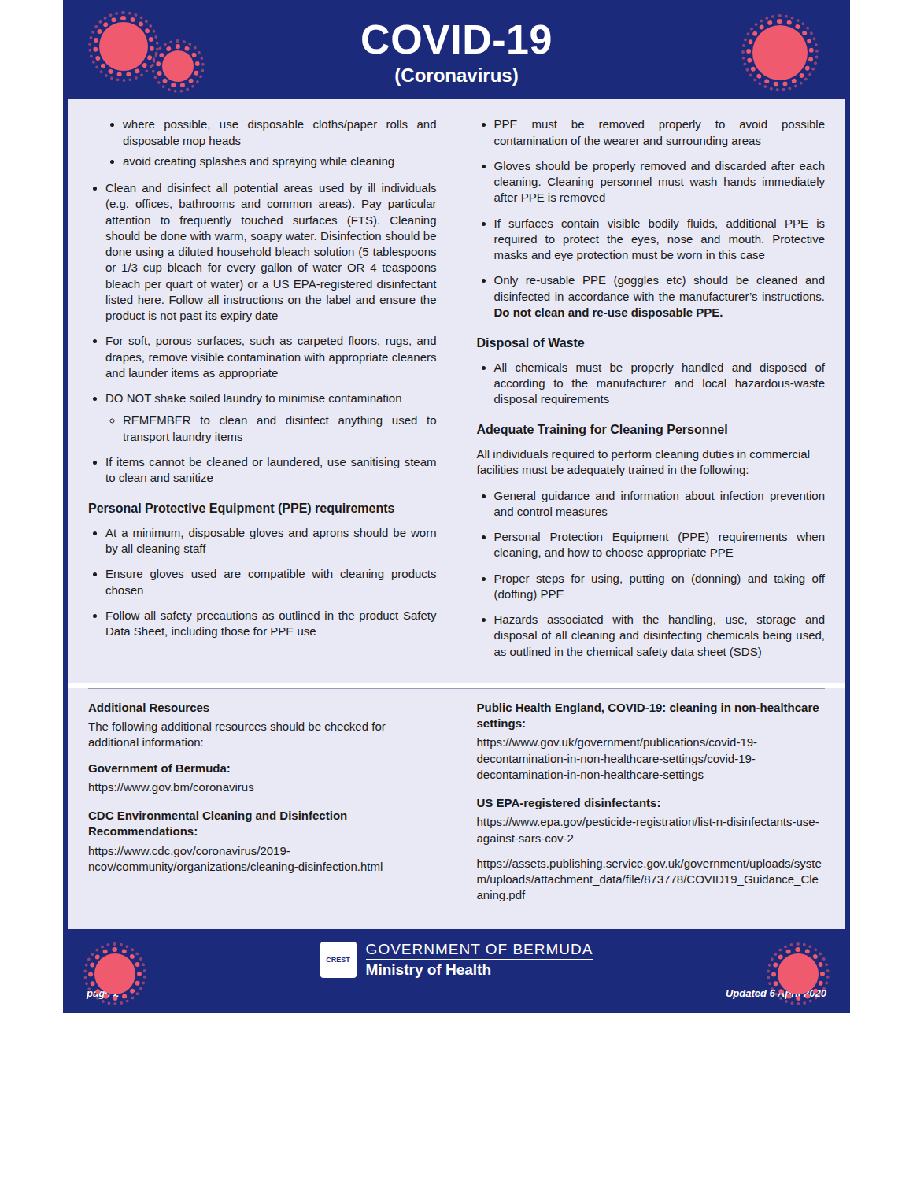COVID-19
(Coronavirus)
where possible, use disposable cloths/paper rolls and disposable mop heads
avoid creating splashes and spraying while cleaning
Clean and disinfect all potential areas used by ill individuals (e.g. offices, bathrooms and common areas). Pay particular attention to frequently touched surfaces (FTS). Cleaning should be done with warm, soapy water. Disinfection should be done using a diluted household bleach solution (5 tablespoons or 1/3 cup bleach for every gallon of water OR 4 teaspoons bleach per quart of water) or a US EPA-registered disinfectant listed here. Follow all instructions on the label and ensure the product is not past its expiry date
For soft, porous surfaces, such as carpeted floors, rugs, and drapes, remove visible contamination with appropriate cleaners and launder items as appropriate
DO NOT shake soiled laundry to minimise contamination
REMEMBER to clean and disinfect anything used to transport laundry items
If items cannot be cleaned or laundered, use sanitising steam to clean and sanitize
Personal Protective Equipment (PPE) requirements
At a minimum, disposable gloves and aprons should be worn by all cleaning staff
Ensure gloves used are compatible with cleaning products chosen
Follow all safety precautions as outlined in the product Safety Data Sheet, including those for PPE use
PPE must be removed properly to avoid possible contamination of the wearer and surrounding areas
Gloves should be properly removed and discarded after each cleaning. Cleaning personnel must wash hands immediately after PPE is removed
If surfaces contain visible bodily fluids, additional PPE is required to protect the eyes, nose and mouth. Protective masks and eye protection must be worn in this case
Only re-usable PPE (goggles etc) should be cleaned and disinfected in accordance with the manufacturer’s instructions. Do not clean and re-use disposable PPE.
Disposal of Waste
All chemicals must be properly handled and disposed of according to the manufacturer and local hazardous-waste disposal requirements
Adequate Training for Cleaning Personnel
All individuals required to perform cleaning duties in commercial facilities must be adequately trained in the following:
General guidance and information about infection prevention and control measures
Personal Protection Equipment (PPE) requirements when cleaning, and how to choose appropriate PPE
Proper steps for using, putting on (donning) and taking off (doffing) PPE
Hazards associated with the handling, use, storage and disposal of all cleaning and disinfecting chemicals being used, as outlined in the chemical safety data sheet (SDS)
Additional Resources
The following additional resources should be checked for additional information:
Government of Bermuda:
https://www.gov.bm/coronavirus
CDC Environmental Cleaning and Disinfection Recommendations:
https://www.cdc.gov/coronavirus/2019-ncov/community/organizations/cleaning-disinfection.html
Public Health England, COVID-19: cleaning in non-healthcare settings:
https://www.gov.uk/government/publications/covid-19-decontamination-in-non-healthcare-settings/covid-19-decontamination-in-non-healthcare-settings
US EPA-registered disinfectants:
https://www.epa.gov/pesticide-registration/list-n-disinfectants-use-against-sars-cov-2
https://assets.publishing.service.gov.uk/government/uploads/system/uploads/attachment_data/file/873778/COVID19_Guidance_Cleaning.pdf
CREST
GOVERNMENT OF BERMUDA Ministry of Health
page 2 Updated 6 April 2020